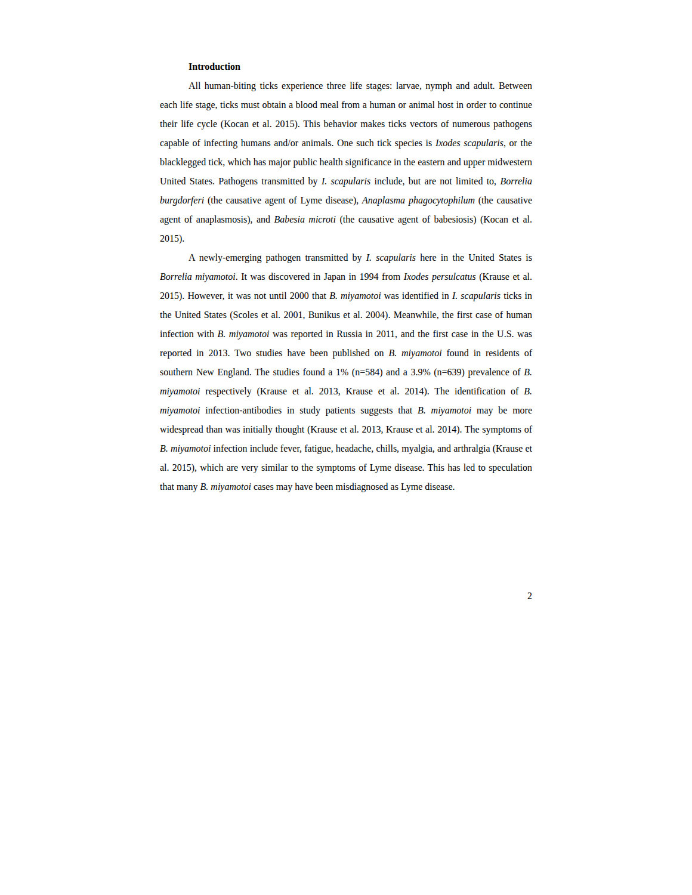Introduction
All human-biting ticks experience three life stages: larvae, nymph and adult. Between each life stage, ticks must obtain a blood meal from a human or animal host in order to continue their life cycle (Kocan et al. 2015). This behavior makes ticks vectors of numerous pathogens capable of infecting humans and/or animals. One such tick species is Ixodes scapularis, or the blacklegged tick, which has major public health significance in the eastern and upper midwestern United States. Pathogens transmitted by I. scapularis include, but are not limited to, Borrelia burgdorferi (the causative agent of Lyme disease), Anaplasma phagocytophilum (the causative agent of anaplasmosis), and Babesia microti (the causative agent of babesiosis) (Kocan et al. 2015).
A newly-emerging pathogen transmitted by I. scapularis here in the United States is Borrelia miyamotoi. It was discovered in Japan in 1994 from Ixodes persulcatus (Krause et al. 2015). However, it was not until 2000 that B. miyamotoi was identified in I. scapularis ticks in the United States (Scoles et al. 2001, Bunikus et al. 2004). Meanwhile, the first case of human infection with B. miyamotoi was reported in Russia in 2011, and the first case in the U.S. was reported in 2013. Two studies have been published on B. miyamotoi found in residents of southern New England. The studies found a 1% (n=584) and a 3.9% (n=639) prevalence of B. miyamotoi respectively (Krause et al. 2013, Krause et al. 2014). The identification of B. miyamotoi infection-antibodies in study patients suggests that B. miyamotoi may be more widespread than was initially thought (Krause et al. 2013, Krause et al. 2014). The symptoms of B. miyamotoi infection include fever, fatigue, headache, chills, myalgia, and arthralgia (Krause et al. 2015), which are very similar to the symptoms of Lyme disease. This has led to speculation that many B. miyamotoi cases may have been misdiagnosed as Lyme disease.
2